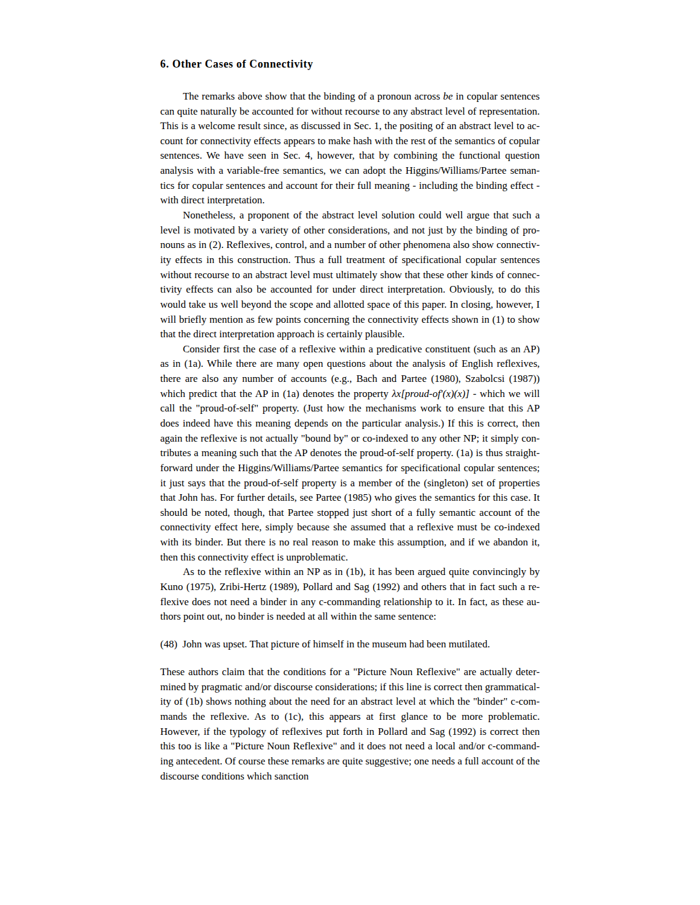6. Other Cases of Connectivity
The remarks above show that the binding of a pronoun across be in copular sentences can quite naturally be accounted for without recourse to any abstract level of representation. This is a welcome result since, as discussed in Sec. 1, the positing of an abstract level to account for connectivity effects appears to make hash with the rest of the semantics of copular sentences. We have seen in Sec. 4, however, that by combining the functional question analysis with a variable-free semantics, we can adopt the Higgins/Williams/Partee semantics for copular sentences and account for their full meaning - including the binding effect - with direct interpretation.
Nonetheless, a proponent of the abstract level solution could well argue that such a level is motivated by a variety of other considerations, and not just by the binding of pronouns as in (2). Reflexives, control, and a number of other phenomena also show connectivity effects in this construction. Thus a full treatment of specificational copular sentences without recourse to an abstract level must ultimately show that these other kinds of connectivity effects can also be accounted for under direct interpretation. Obviously, to do this would take us well beyond the scope and allotted space of this paper. In closing, however, I will briefly mention as few points concerning the connectivity effects shown in (1) to show that the direct interpretation approach is certainly plausible.
Consider first the case of a reflexive within a predicative constituent (such as an AP) as in (1a). While there are many open questions about the analysis of English reflexives, there are also any number of accounts (e.g., Bach and Partee (1980), Szabolcsi (1987)) which predict that the AP in (1a) denotes the property λx[proud-of'(x)(x)] - which we will call the "proud-of-self" property. (Just how the mechanisms work to ensure that this AP does indeed have this meaning depends on the particular analysis.) If this is correct, then again the reflexive is not actually "bound by" or co-indexed to any other NP; it simply contributes a meaning such that the AP denotes the proud-of-self property. (1a) is thus straightforward under the Higgins/Williams/Partee semantics for specificational copular sentences; it just says that the proud-of-self property is a member of the (singleton) set of properties that John has. For further details, see Partee (1985) who gives the semantics for this case. It should be noted, though, that Partee stopped just short of a fully semantic account of the connectivity effect here, simply because she assumed that a reflexive must be co-indexed with its binder. But there is no real reason to make this assumption, and if we abandon it, then this connectivity effect is unproblematic.
As to the reflexive within an NP as in (1b), it has been argued quite convincingly by Kuno (1975), Zribi-Hertz (1989), Pollard and Sag (1992) and others that in fact such a reflexive does not need a binder in any c-commanding relationship to it. In fact, as these authors point out, no binder is needed at all within the same sentence:
(48) John was upset. That picture of himself in the museum had been mutilated.
These authors claim that the conditions for a "Picture Noun Reflexive" are actually determined by pragmatic and/or discourse considerations; if this line is correct then grammaticality of (1b) shows nothing about the need for an abstract level at which the "binder" c-commands the reflexive. As to (1c), this appears at first glance to be more problematic. However, if the typology of reflexives put forth in Pollard and Sag (1992) is correct then this too is like a "Picture Noun Reflexive" and it does not need a local and/or c-commanding antecedent. Of course these remarks are quite suggestive; one needs a full account of the discourse conditions which sanction